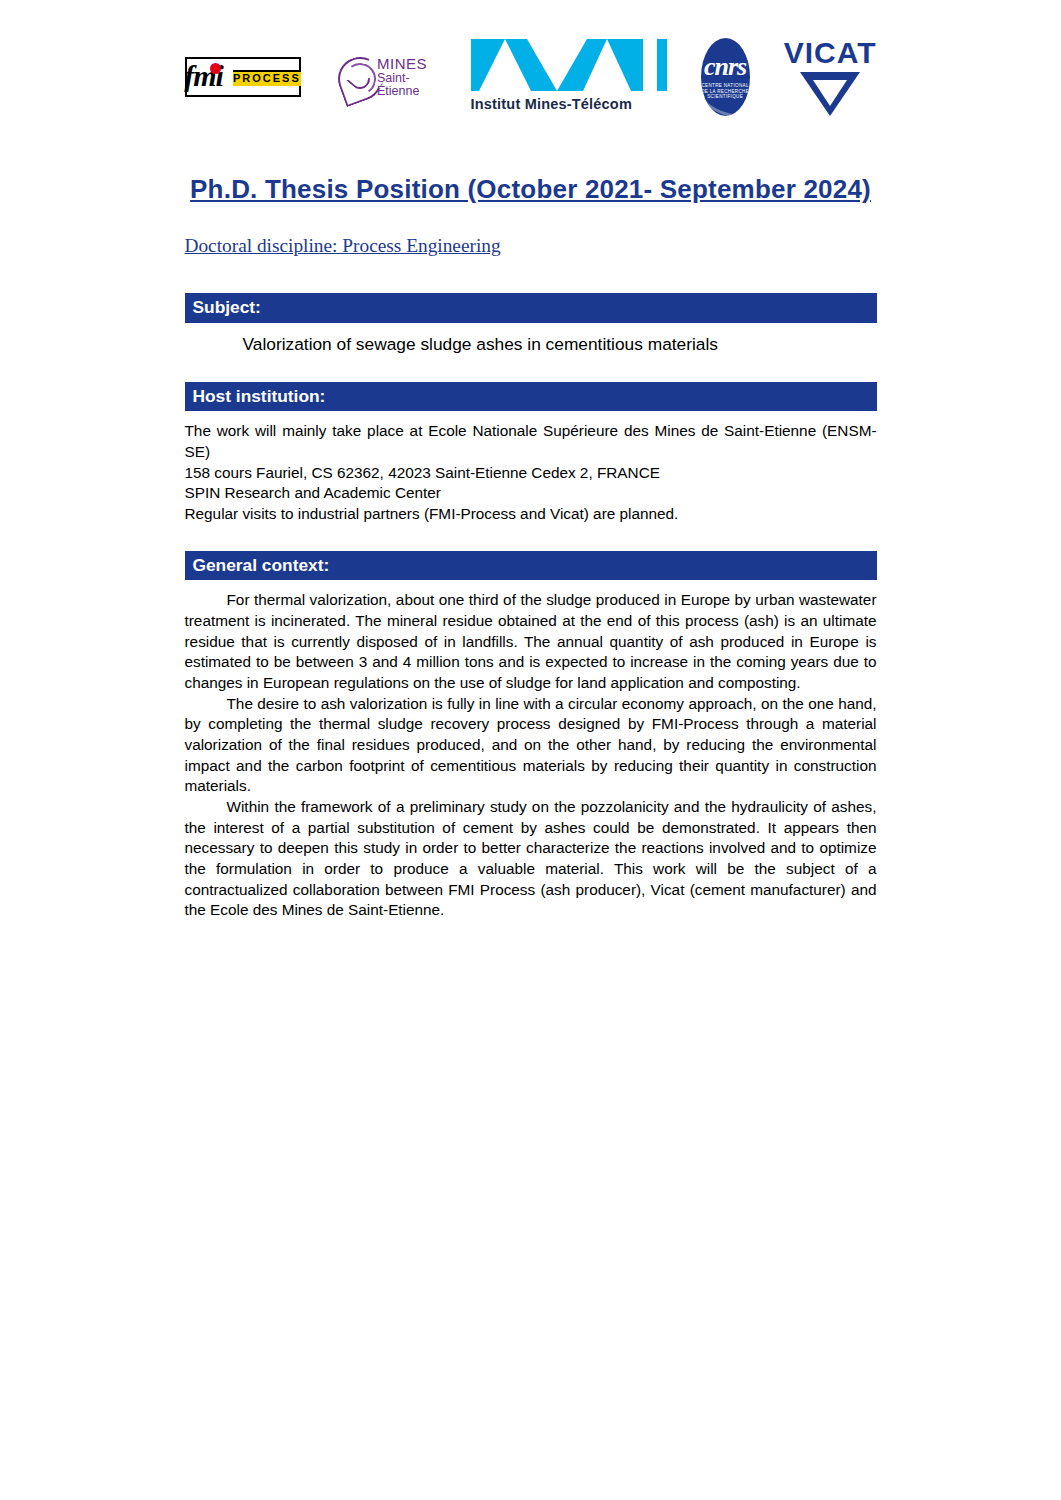fmi
PROCESS
MINES
Saint-Étienne
Institut Mines-Télécom
cnrs
CENTRE NATIONAL DE LA RECHERCHE SCIENTIFIQUE
VICAT
Ph.D. Thesis Position (October 2021- September 2024)
Doctoral discipline: Process Engineering
Subject:
Valorization of sewage sludge ashes in cementitious materials
Host institution:
The work will mainly take place at Ecole Nationale Supérieure des Mines de Saint-Etienne (ENSM-SE)
158 cours Fauriel, CS 62362, 42023 Saint-Etienne Cedex 2, FRANCE
SPIN Research and Academic Center
Regular visits to industrial partners (FMI-Process and Vicat) are planned.
General context:
For thermal valorization, about one third of the sludge produced in Europe by urban wastewater treatment is incinerated. The mineral residue obtained at the end of this process (ash) is an ultimate residue that is currently disposed of in landfills. The annual quantity of ash produced in Europe is estimated to be between 3 and 4 million tons and is expected to increase in the coming years due to changes in European regulations on the use of sludge for land application and composting.
The desire to ash valorization is fully in line with a circular economy approach, on the one hand, by completing the thermal sludge recovery process designed by FMI-Process through a material valorization of the final residues produced, and on the other hand, by reducing the environmental impact and the carbon footprint of cementitious materials by reducing their quantity in construction materials.
Within the framework of a preliminary study on the pozzolanicity and the hydraulicity of ashes, the interest of a partial substitution of cement by ashes could be demonstrated. It appears then necessary to deepen this study in order to better characterize the reactions involved and to optimize the formulation in order to produce a valuable material. This work will be the subject of a contractualized collaboration between FMI Process (ash producer), Vicat (cement manufacturer) and the Ecole des Mines de Saint-Etienne.